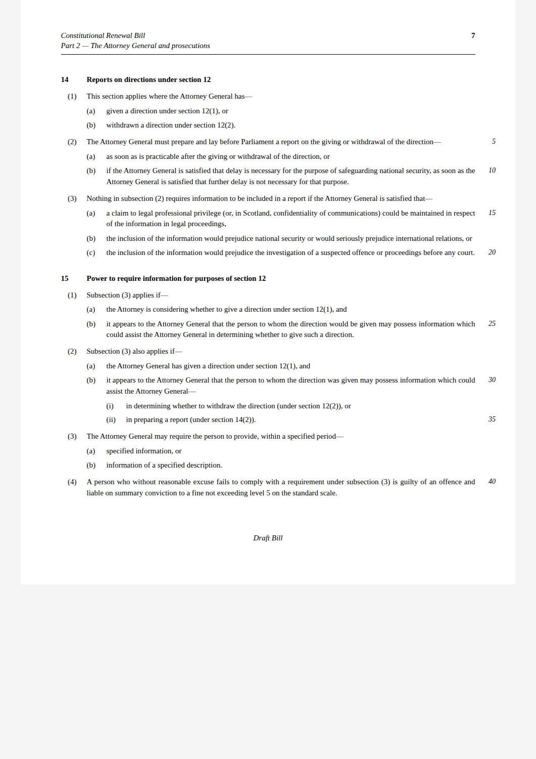7
Constitutional Renewal Bill
Part 2 — The Attorney General and prosecutions
14 Reports on directions under section 12
(1)
This section applies where the Attorney General has—
(a) given a direction under section 12(1), or
(b) withdrawn a direction under section 12(2).
(2)
5 The Attorney General must prepare and lay before Parliament a report on the giving or withdrawal of the direction—
(a) as soon as is practicable after the giving or withdrawal of the direction, or
(b) 10 if the Attorney General is satisfied that delay is necessary for the purpose of safeguarding national security, as soon as the Attorney General is satisfied that further delay is not necessary for that purpose.
(3)
Nothing in subsection (2) requires information to be included in a report if the Attorney General is satisfied that—
(a) 15 a claim to legal professional privilege (or, in Scotland, confidentiality of communications) could be maintained in respect of the information in legal proceedings,
(b) the inclusion of the information would prejudice national security or would seriously prejudice international relations, or
(c) 20 the inclusion of the information would prejudice the investigation of a suspected offence or proceedings before any court.
15 Power to require information for purposes of section 12
(1)
Subsection (3) applies if—
(a) the Attorney is considering whether to give a direction under section 12(1), and
(b) 25 it appears to the Attorney General that the person to whom the direction would be given may possess information which could assist the Attorney General in determining whether to give such a direction.
(2)
Subsection (3) also applies if—
(a) the Attorney General has given a direction under section 12(1), and
(b) 30 it appears to the Attorney General that the person to whom the direction was given may possess information which could assist the Attorney General—
(i) in determining whether to withdraw the direction (under section 12(2)), or
(ii) 35in preparing a report (under section 14(2)).
(3)
The Attorney General may require the person to provide, within a specified period—
(a) specified information, or
(b) information of a specified description.
(4)
40 A person who without reasonable excuse fails to comply with a requirement under subsection (3) is guilty of an offence and liable on summary conviction to a fine not exceeding level 5 on the standard scale.
Draft Bill